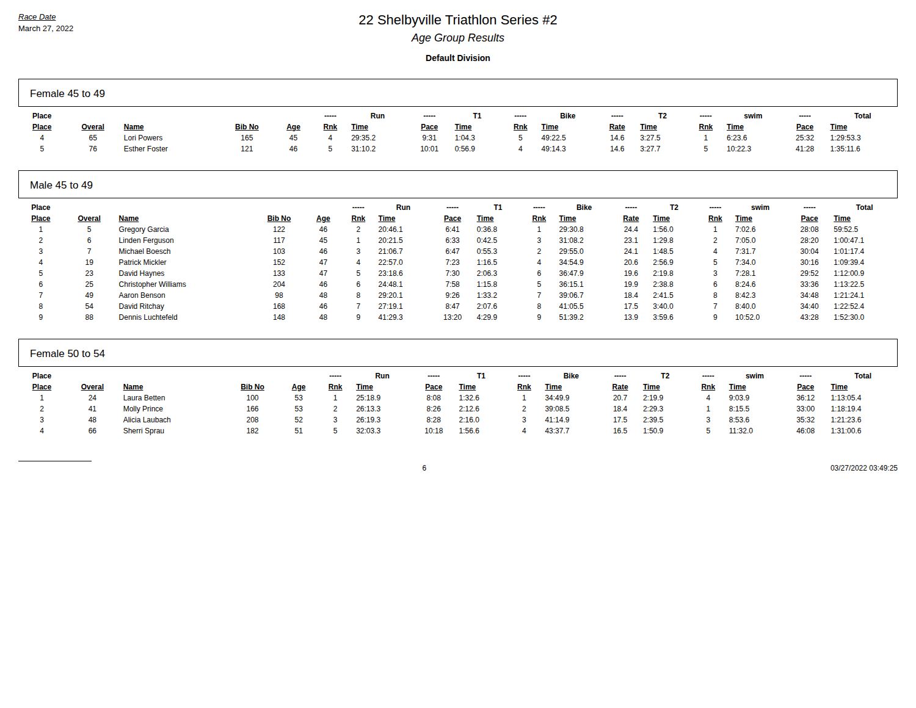Race Date March 27, 2022
22 Shelbyville Triathlon Series #2
Age Group Results
Default Division
Female 45 to 49
| Place | | | | | ----- | Run | ----- | T1 | ----- | Bike | ----- | T2 | ----- | swim | ----- | Total |
| --- | --- | --- | --- | --- | --- | --- | --- | --- | --- | --- | --- | --- | --- | --- | --- | --- |
| Place | Overal | Name | Bib No | Age | Rnk | Time | Pace | Time | Rnk | Time | Rate | Time | Rnk | Time | Pace | Time |
| 4 | 65 | Lori Powers | 165 | 45 | 4 | 29:35.2 | 9:31 | 1:04.3 | 5 | 49:22.5 | 14.6 | 3:27.5 | 1 | 6:23.6 | 25:32 | 1:29:53.3 |
| 5 | 76 | Esther Foster | 121 | 46 | 5 | 31:10.2 | 10:01 | 0:56.9 | 4 | 49:14.3 | 14.6 | 3:27.7 | 5 | 10:22.3 | 41:28 | 1:35:11.6 |
Male 45 to 49
| Place | | | | | ----- | Run | ----- | T1 | ----- | Bike | ----- | T2 | ----- | swim | ----- | Total |
| --- | --- | --- | --- | --- | --- | --- | --- | --- | --- | --- | --- | --- | --- | --- | --- | --- |
| Place | Overal | Name | Bib No | Age | Rnk | Time | Pace | Time | Rnk | Time | Rate | Time | Rnk | Time | Pace | Time |
| 1 | 5 | Gregory Garcia | 122 | 46 | 2 | 20:46.1 | 6:41 | 0:36.8 | 1 | 29:30.8 | 24.4 | 1:56.0 | 1 | 7:02.6 | 28:08 | 59:52.5 |
| 2 | 6 | Linden Ferguson | 117 | 45 | 1 | 20:21.5 | 6:33 | 0:42.5 | 3 | 31:08.2 | 23.1 | 1:29.8 | 2 | 7:05.0 | 28:20 | 1:00:47.1 |
| 3 | 7 | Michael Boesch | 103 | 46 | 3 | 21:06.7 | 6:47 | 0:55.3 | 2 | 29:55.0 | 24.1 | 1:48.5 | 4 | 7:31.7 | 30:04 | 1:01:17.4 |
| 4 | 19 | Patrick Mickler | 152 | 47 | 4 | 22:57.0 | 7:23 | 1:16.5 | 4 | 34:54.9 | 20.6 | 2:56.9 | 5 | 7:34.0 | 30:16 | 1:09:39.4 |
| 5 | 23 | David Haynes | 133 | 47 | 5 | 23:18.6 | 7:30 | 2:06.3 | 6 | 36:47.9 | 19.6 | 2:19.8 | 3 | 7:28.1 | 29:52 | 1:12:00.9 |
| 6 | 25 | Christopher Williams | 204 | 46 | 6 | 24:48.1 | 7:58 | 1:15.8 | 5 | 36:15.1 | 19.9 | 2:38.8 | 6 | 8:24.6 | 33:36 | 1:13:22.5 |
| 7 | 49 | Aaron Benson | 98 | 48 | 8 | 29:20.1 | 9:26 | 1:33.2 | 7 | 39:06.7 | 18.4 | 2:41.5 | 8 | 8:42.3 | 34:48 | 1:21:24.1 |
| 8 | 54 | David Ritchay | 168 | 46 | 7 | 27:19.1 | 8:47 | 2:07.6 | 8 | 41:05.5 | 17.5 | 3:40.0 | 7 | 8:40.0 | 34:40 | 1:22:52.4 |
| 9 | 88 | Dennis Luchtefeld | 148 | 48 | 9 | 41:29.3 | 13:20 | 4:29.9 | 9 | 51:39.2 | 13.9 | 3:59.6 | 9 | 10:52.0 | 43:28 | 1:52:30.0 |
Female 50 to 54
| Place | | | | | ----- | Run | ----- | T1 | ----- | Bike | ----- | T2 | ----- | swim | ----- | Total |
| --- | --- | --- | --- | --- | --- | --- | --- | --- | --- | --- | --- | --- | --- | --- | --- | --- |
| Place | Overal | Name | Bib No | Age | Rnk | Time | Pace | Time | Rnk | Time | Rate | Time | Rnk | Time | Pace | Time |
| 1 | 24 | Laura Betten | 100 | 53 | 1 | 25:18.9 | 8:08 | 1:32.6 | 1 | 34:49.9 | 20.7 | 2:19.9 | 4 | 9:03.9 | 36:12 | 1:13:05.4 |
| 2 | 41 | Molly Prince | 166 | 53 | 2 | 26:13.3 | 8:26 | 2:12.6 | 2 | 39:08.5 | 18.4 | 2:29.3 | 1 | 8:15.5 | 33:00 | 1:18:19.4 |
| 3 | 48 | Alicia Laubach | 208 | 52 | 3 | 26:19.3 | 8:28 | 2:16.0 | 3 | 41:14.9 | 17.5 | 2:39.5 | 3 | 8:53.6 | 35:32 | 1:21:23.6 |
| 4 | 66 | Sherri Sprau | 182 | 51 | 5 | 32:03.3 | 10:18 | 1:56.6 | 4 | 43:37.7 | 16.5 | 1:50.9 | 5 | 11:32.0 | 46:08 | 1:31:00.6 |
6
03/27/2022 03:49:25